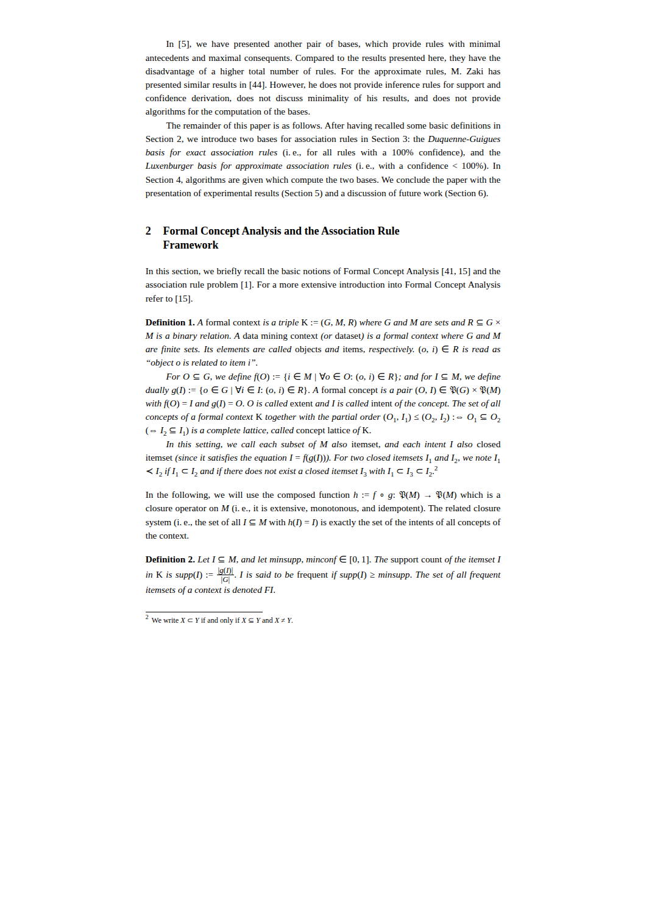In [5], we have presented another pair of bases, which provide rules with minimal antecedents and maximal consequents. Compared to the results presented here, they have the disadvantage of a higher total number of rules. For the approximate rules, M. Zaki has presented similar results in [44]. However, he does not provide inference rules for support and confidence derivation, does not discuss minimality of his results, and does not provide algorithms for the computation of the bases.
The remainder of this paper is as follows. After having recalled some basic definitions in Section 2, we introduce two bases for association rules in Section 3: the Duquenne-Guigues basis for exact association rules (i. e., for all rules with a 100% confidence), and the Luxenburger basis for approximate association rules (i. e., with a confidence < 100%). In Section 4, algorithms are given which compute the two bases. We conclude the paper with the presentation of experimental results (Section 5) and a discussion of future work (Section 6).
2 Formal Concept Analysis and the Association RuleFramework
In this section, we briefly recall the basic notions of Formal Concept Analysis [41, 15] and the association rule problem [1]. For a more extensive introduction into Formal Concept Analysis refer to [15].
Definition 1. A formal context is a triple K := (G, M, R) where G and M are sets and R ⊆ G × M is a binary relation. A data mining context (or dataset) is a formal context where G and M are finite sets. Its elements are called objects and items, respectively. (o, i) ∈ R is read as “object o is related to item i”.
For O ⊆ G, we define f(O) := {i ∈ M | ∀o ∈ O: (o, i) ∈ R}; and for I ⊆ M, we define dually g(I) := {o ∈ G | ∀i ∈ I: (o, i) ∈ R}. A formal concept is a pair (O, I) ∈ 𝔓(G) × 𝔓(M) with f(O) = I and g(I) = O. O is called extent and I is called intent of the concept. The set of all concepts of a formal context K together with the partial order (O1, I1) ≤ (O2, I2) :⇔ O1 ⊆ O2 (⇔ I2 ⊆ I1) is a complete lattice, called concept lattice of K.
In this setting, we call each subset of M also itemset, and each intent I also closed itemset (since it satisfies the equation I = f(g(I))). For two closed itemsets I1 and I2, we note I1 ≺ I2 if I1 ⊂ I2 and if there does not exist a closed itemset I3 with I1 ⊂ I3 ⊂ I2.2
In the following, we will use the composed function h := f ∘ g: 𝔓(M) → 𝔓(M) which is a closure operator on M (i. e., it is extensive, monotonous, and idempotent). The related closure system (i. e., the set of all I ⊆ M with h(I) = I) is exactly the set of the intents of all concepts of the context.
Definition 2. Let I ⊆ M, and let minsupp, minconf ∈ [0, 1]. The support count of the itemset I in K is supp(I) := |g(I)||G|. I is said to be frequent if supp(I) ≥ minsupp. The set of all frequent itemsets of a context is denoted FI.
2 We write X ⊂ Y if and only if X ⊆ Y and X ≠ Y.